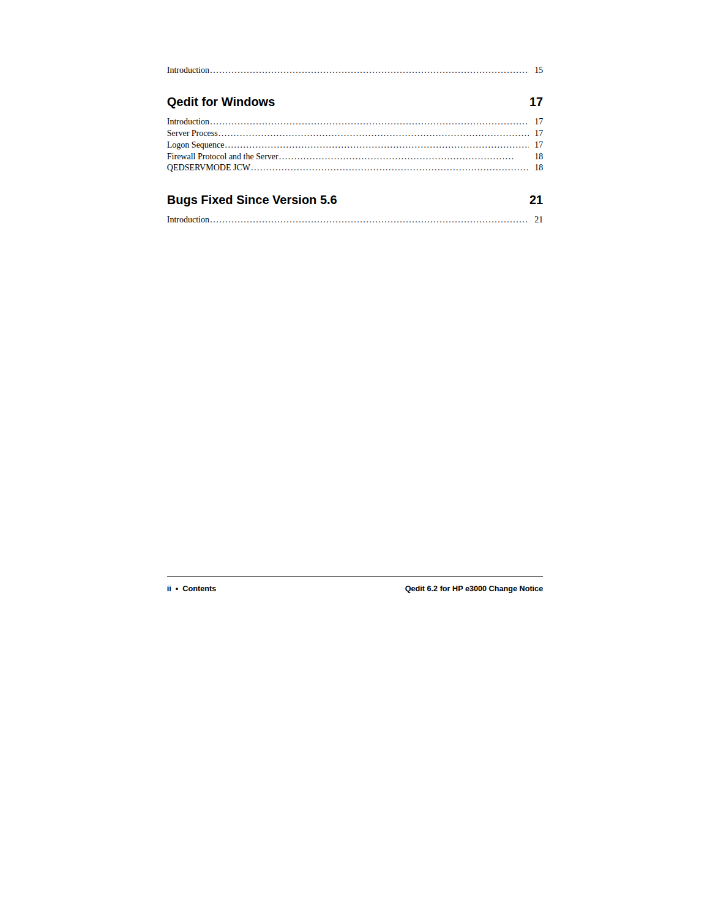Introduction .................................................................................................................................. 15
Qedit for Windows 17
Introduction .................................................................................................................................. 17
Server Process .............................................................................................................................. 17
Logon Sequence ..................................................................................................... 17
Firewall Protocol and the Server ............................................................................. 18
QEDSERVMODE JCW ........................................................................................... 18
Bugs Fixed Since Version 5.6 21
Introduction .................................................................................................................................. 21
ii • Contents
Qedit 6.2 for HP e3000 Change Notice